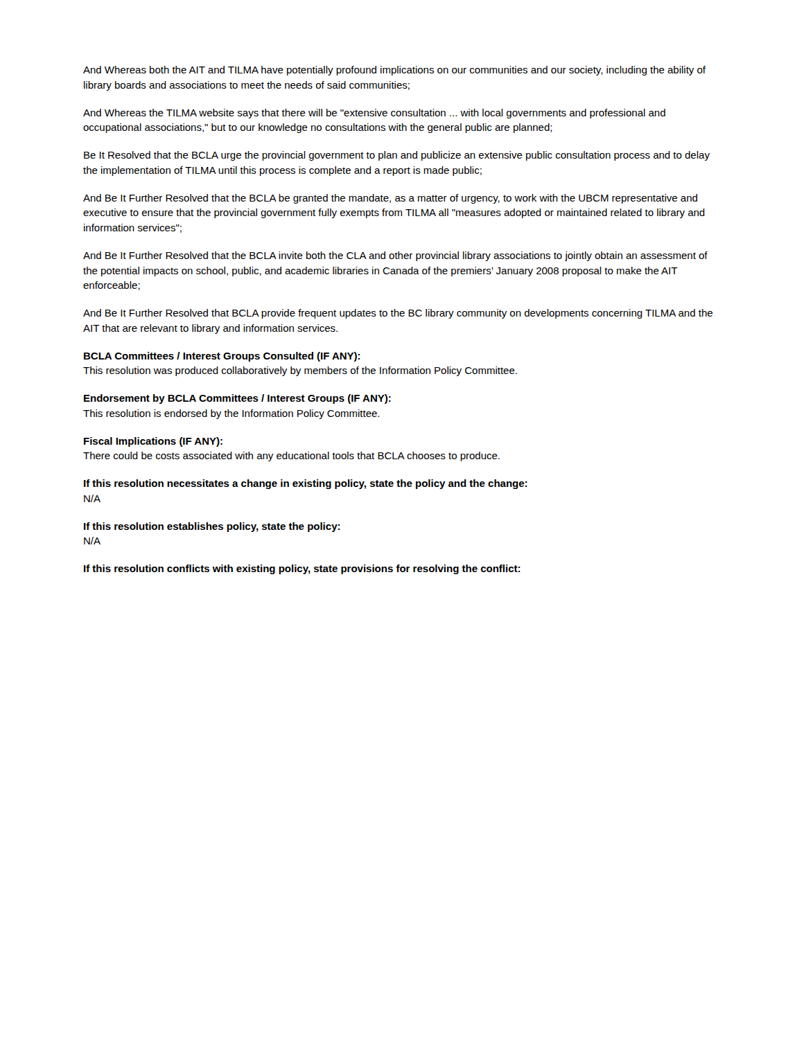And Whereas both the AIT and TILMA have potentially profound implications on our communities and our society, including the ability of library boards and associations to meet the needs of said communities;
And Whereas the TILMA website says that there will be "extensive consultation ... with local governments and professional and occupational associations," but to our knowledge no consultations with the general public are planned;
Be It Resolved that the BCLA urge the provincial government to plan and publicize an extensive public consultation process and to delay the implementation of TILMA until this process is complete and a report is made public;
And Be It Further Resolved that the BCLA be granted the mandate, as a matter of urgency, to work with the UBCM representative and executive to ensure that the provincial government fully exempts from TILMA all "measures adopted or maintained related to library and information services";
And Be It Further Resolved that the BCLA invite both the CLA and other provincial library associations to jointly obtain an assessment of the potential impacts on school, public, and academic libraries in Canada of the premiers’ January 2008 proposal to make the AIT enforceable;
And Be It Further Resolved that BCLA provide frequent updates to the BC library community on developments concerning TILMA and the AIT that are relevant to library and information services.
BCLA Committees / Interest Groups Consulted (IF ANY):
This resolution was produced collaboratively by members of the Information Policy Committee.
Endorsement by BCLA Committees / Interest Groups (IF ANY):
This resolution is endorsed by the Information Policy Committee.
Fiscal Implications (IF ANY):
There could be costs associated with any educational tools that BCLA chooses to produce.
If this resolution necessitates a change in existing policy, state the policy and the change:
N/A
If this resolution establishes policy, state the policy:
N/A
If this resolution conflicts with existing policy, state provisions for resolving the conflict: